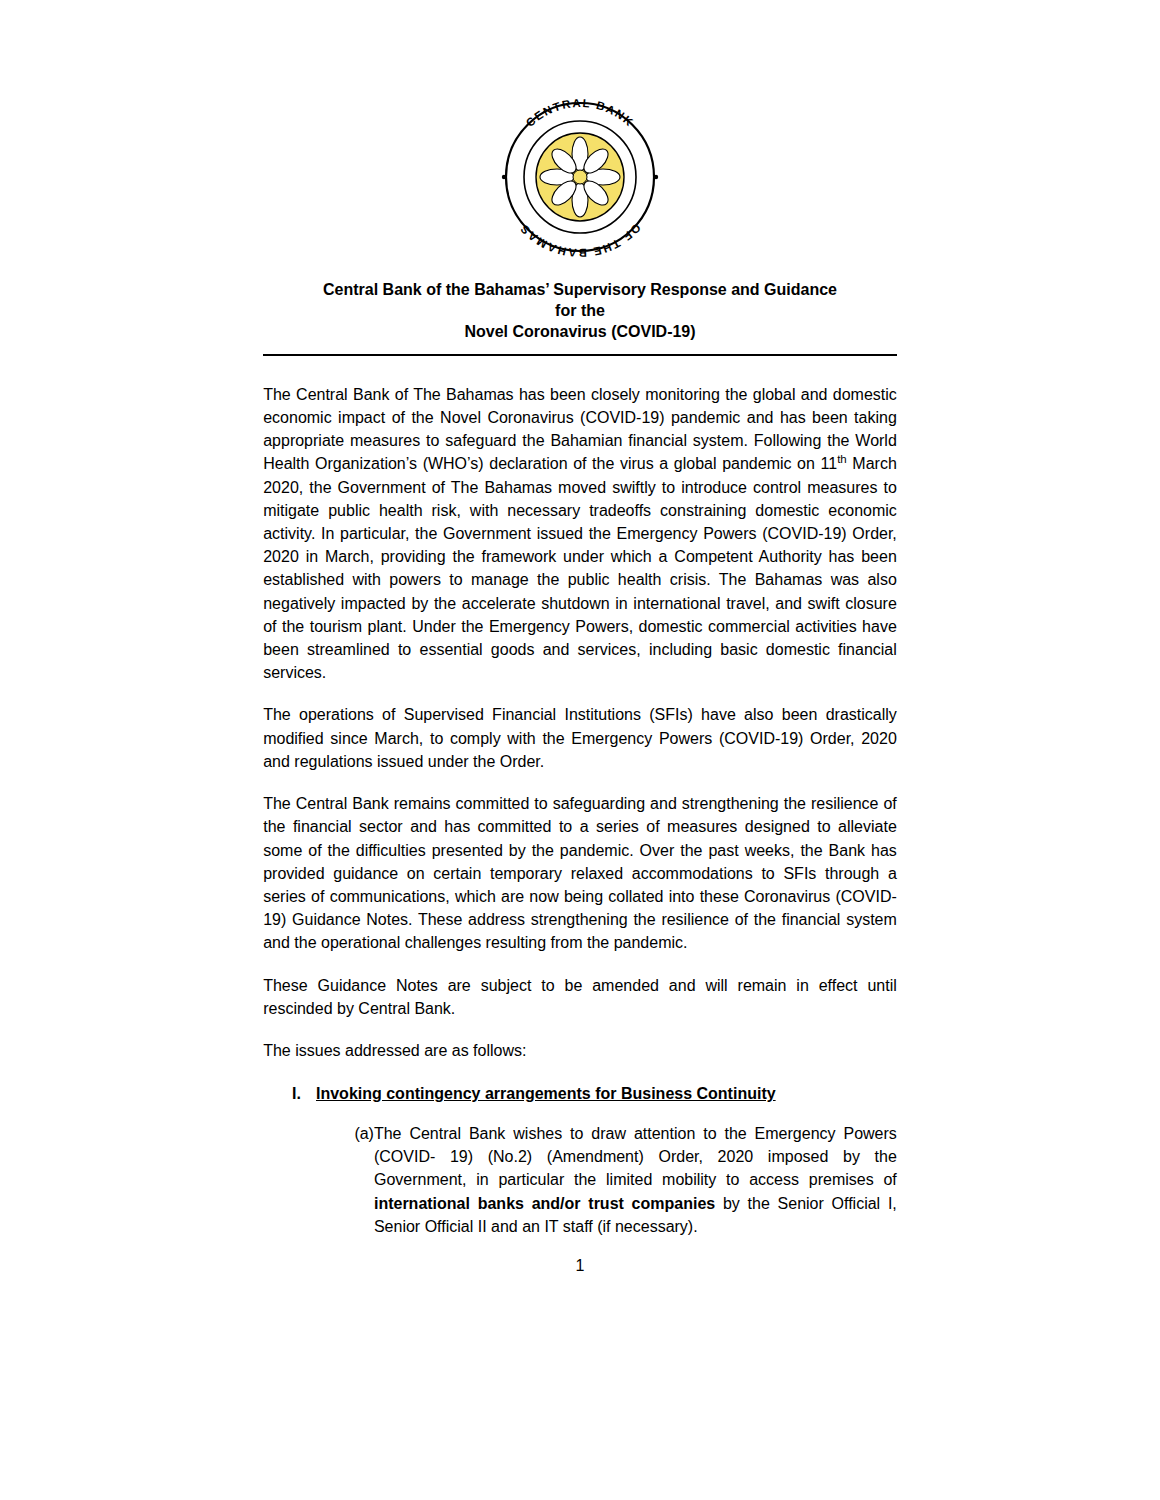CENTRAL BANK OF THE BAHAMAS
Central Bank of the Bahamas’ Supervisory Response and Guidance
for the
Novel Coronavirus (COVID-19)
The Central Bank of The Bahamas has been closely monitoring the global and domestic economic impact of the Novel Coronavirus (COVID-19) pandemic and has been taking appropriate measures to safeguard the Bahamian financial system. Following the World Health Organization’s (WHO’s) declaration of the virus a global pandemic on 11th March 2020, the Government of The Bahamas moved swiftly to introduce control measures to mitigate public health risk, with necessary tradeoffs constraining domestic economic activity. In particular, the Government issued the Emergency Powers (COVID-19) Order, 2020 in March, providing the framework under which a Competent Authority has been established with powers to manage the public health crisis. The Bahamas was also negatively impacted by the accelerate shutdown in international travel, and swift closure of the tourism plant. Under the Emergency Powers, domestic commercial activities have been streamlined to essential goods and services, including basic domestic financial services.
The operations of Supervised Financial Institutions (SFIs) have also been drastically modified since March, to comply with the Emergency Powers (COVID-19) Order, 2020 and regulations issued under the Order.
The Central Bank remains committed to safeguarding and strengthening the resilience of the financial sector and has committed to a series of measures designed to alleviate some of the difficulties presented by the pandemic. Over the past weeks, the Bank has provided guidance on certain temporary relaxed accommodations to SFIs through a series of communications, which are now being collated into these Coronavirus (COVID-19) Guidance Notes. These address strengthening the resilience of the financial system and the operational challenges resulting from the pandemic.
These Guidance Notes are subject to be amended and will remain in effect until rescinded by Central Bank.
The issues addressed are as follows:
I. Invoking contingency arrangements for Business Continuity
(a) The Central Bank wishes to draw attention to the Emergency Powers (COVID- 19) (No.2) (Amendment) Order, 2020 imposed by the Government, in particular the limited mobility to access premises of international banks and/or trust companies by the Senior Official I, Senior Official II and an IT staff (if necessary).
1